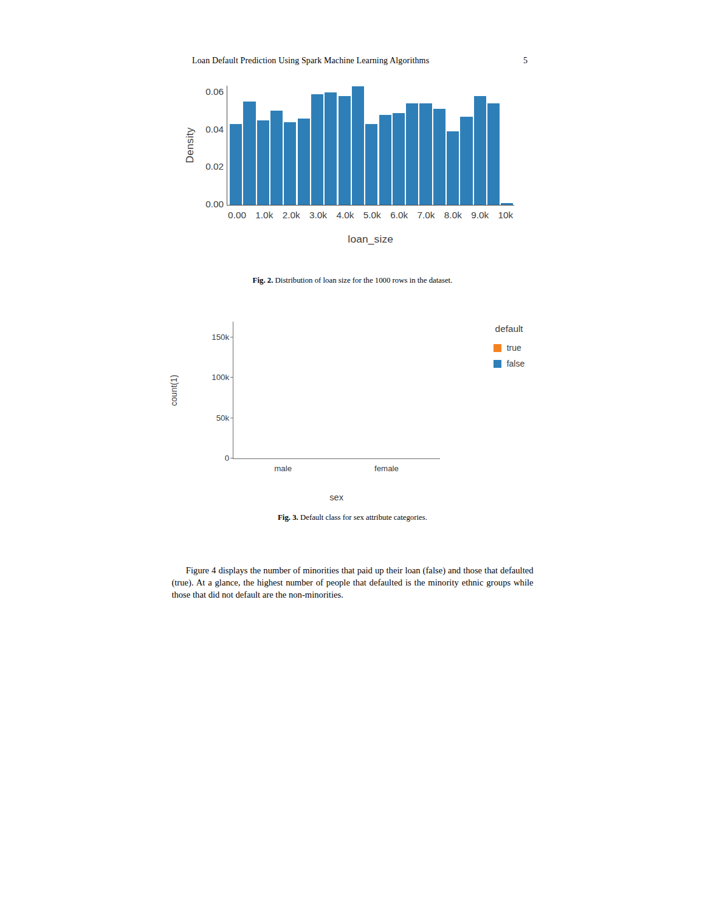Loan Default Prediction Using Spark Machine Learning Algorithms 5
Density 0.00 0.02 0.04 0.06
0.00 1.0k 2.0k 3.0k 4.0k 5.0k 6.0k 7.0k 8.0k 9.0k 10k
loan_size
Fig. 2. Distribution of loan size for the 1000 rows in the dataset.
default
true
false
count(1) 0 50k 100k 150k
male female
sex
Fig. 3. Default class for sex attribute categories.
Figure 4 displays the number of minorities that paid up their loan (false) and those that defaulted (true). At a glance, the highest number of people that defaulted is the minority ethnic groups while those that did not default are the non-minorities.